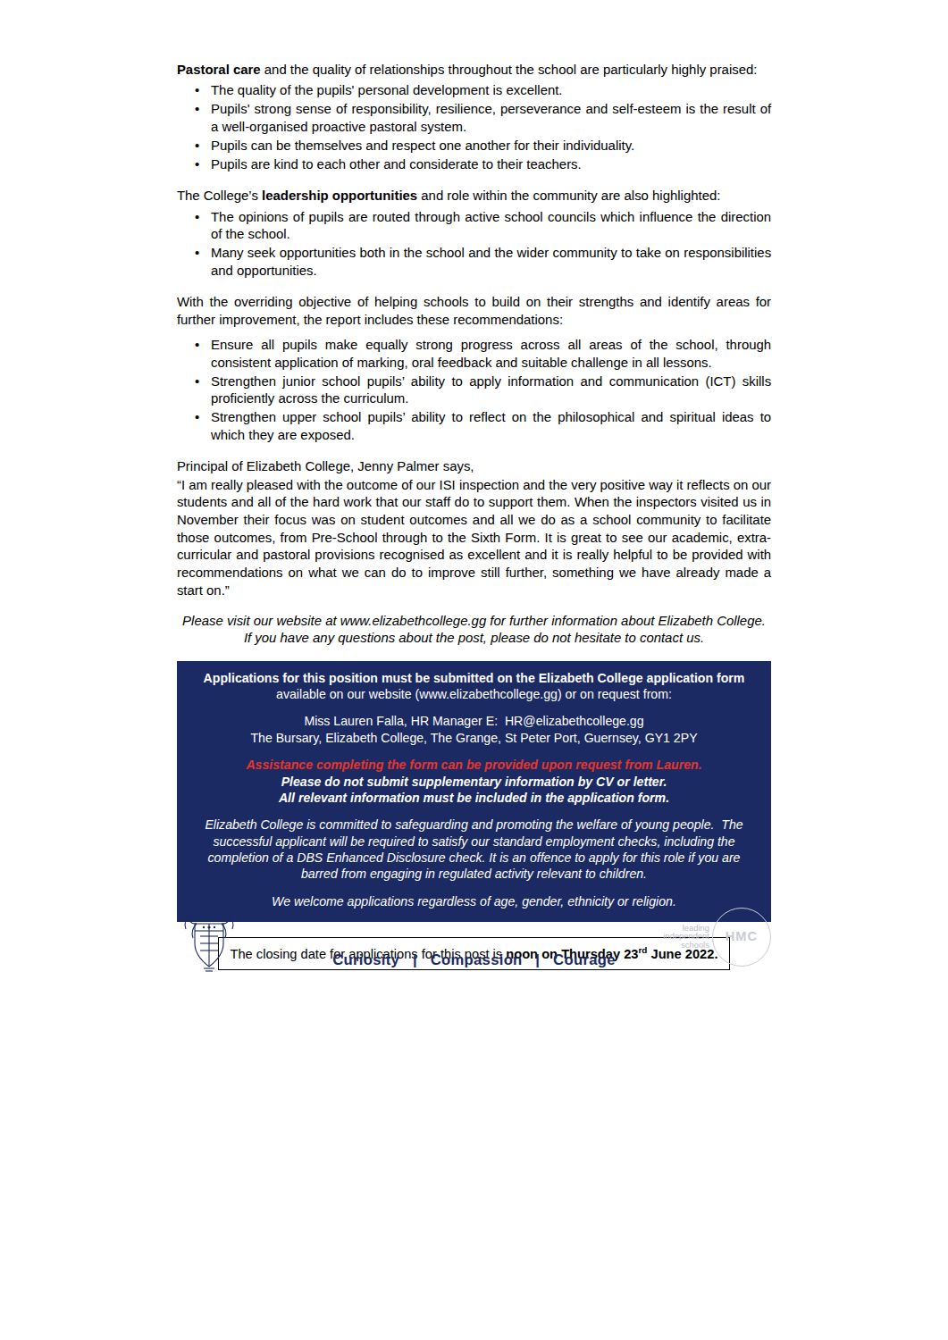Pastoral care and the quality of relationships throughout the school are particularly highly praised:
The quality of the pupils' personal development is excellent.
Pupils' strong sense of responsibility, resilience, perseverance and self-esteem is the result of a well-organised proactive pastoral system.
Pupils can be themselves and respect one another for their individuality.
Pupils are kind to each other and considerate to their teachers.
The College’s leadership opportunities and role within the community are also highlighted:
The opinions of pupils are routed through active school councils which influence the direction of the school.
Many seek opportunities both in the school and the wider community to take on responsibilities and opportunities.
With the overriding objective of helping schools to build on their strengths and identify areas for further improvement, the report includes these recommendations:
Ensure all pupils make equally strong progress across all areas of the school, through consistent application of marking, oral feedback and suitable challenge in all lessons.
Strengthen junior school pupils’ ability to apply information and communication (ICT) skills proficiently across the curriculum.
Strengthen upper school pupils’ ability to reflect on the philosophical and spiritual ideas to which they are exposed.
Principal of Elizabeth College, Jenny Palmer says,
“I am really pleased with the outcome of our ISI inspection and the very positive way it reflects on our students and all of the hard work that our staff do to support them. When the inspectors visited us in November their focus was on student outcomes and all we do as a school community to facilitate those outcomes, from Pre-School through to the Sixth Form. It is great to see our academic, extra-curricular and pastoral provisions recognised as excellent and it is really helpful to be provided with recommendations on what we can do to improve still further, something we have already made a start on.”
Please visit our website at www.elizabethcollege.gg for further information about Elizabeth College.
If you have any questions about the post, please do not hesitate to contact us.
Applications for this position must be submitted on the Elizabeth College application form
available on our website (www.elizabethcollege.gg) or on request from:
Miss Lauren Falla, HR Manager E: HR@elizabethcollege.gg
The Bursary, Elizabeth College, The Grange, St Peter Port, Guernsey, GY1 2PY
Assistance completing the form can be provided upon request from Lauren.
Please do not submit supplementary information by CV or letter.
All relevant information must be included in the application form.
Elizabeth College is committed to safeguarding and promoting the welfare of young people. The successful applicant will be required to satisfy our standard employment checks, including the completion of a DBS Enhanced Disclosure check. It is an offence to apply for this role if you are barred from engaging in regulated activity relevant to children.
We welcome applications regardless of age, gender, ethnicity or religion.
The closing date for applications for this post is noon on Thursday 23rd June 2022.
Curiosity | Compassion | Courage
leading
independent
schools HMC